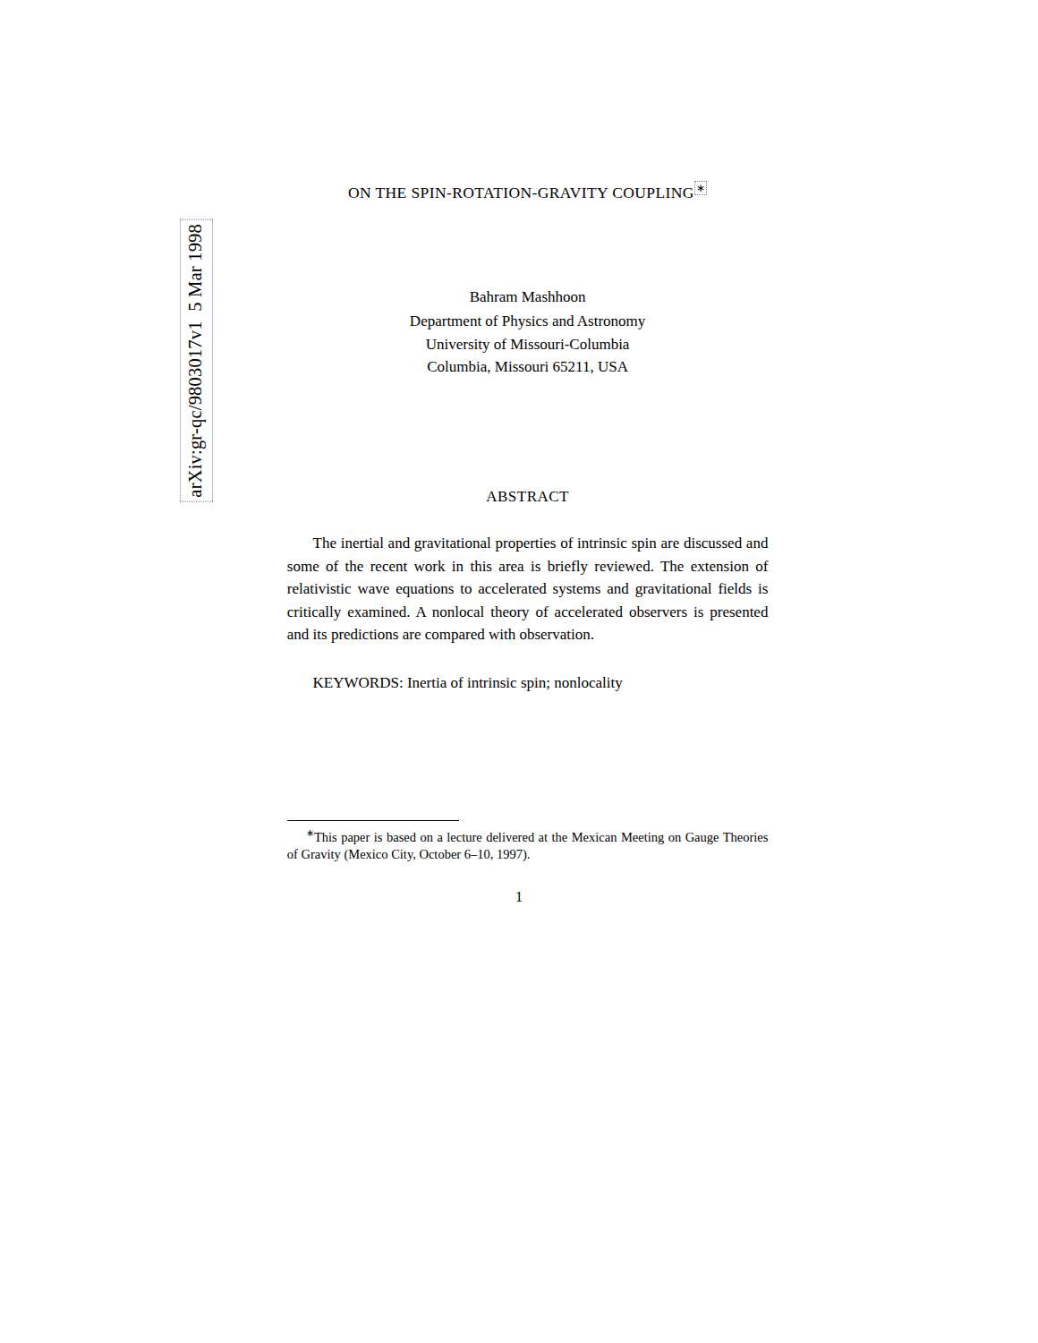arXiv:gr-qc/9803017v1 5 Mar 1998
On the Spin-Rotation-Gravity Coupling∗
Bahram Mashhoon
Department of Physics and Astronomy
University of Missouri-Columbia
Columbia, Missouri 65211, USA
ABSTRACT
The inertial and gravitational properties of intrinsic spin are discussed and some of the recent work in this area is briefly reviewed. The extension of relativistic wave equations to accelerated systems and gravitational fields is critically examined. A nonlocal theory of accelerated observers is presented and its predictions are compared with observation.
KEYWORDS: Inertia of intrinsic spin; nonlocality
∗This paper is based on a lecture delivered at the Mexican Meeting on Gauge Theories of Gravity (Mexico City, October 6–10, 1997).
1